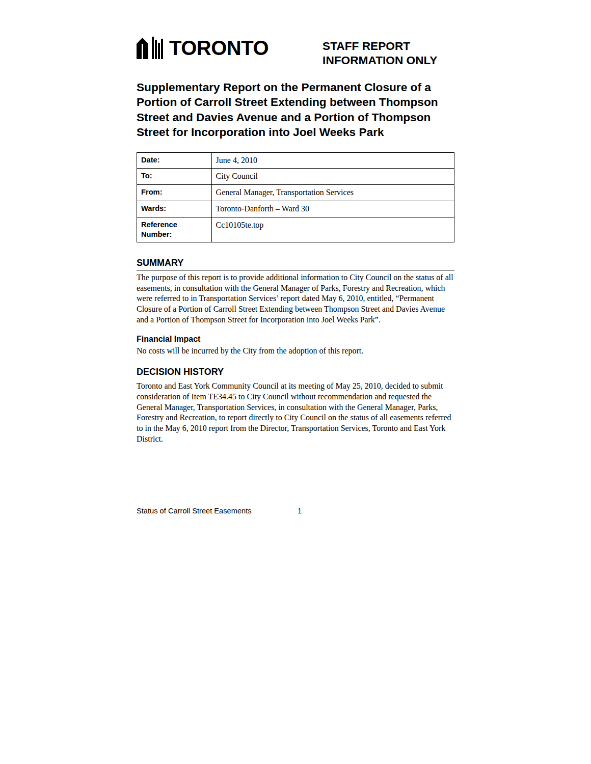TORONTO
STAFF REPORT
INFORMATION ONLY
Supplementary Report on the Permanent Closure of a Portion of Carroll Street Extending between Thompson Street and Davies Avenue and a Portion of Thompson Street for Incorporation into Joel Weeks Park
| Date: | June 4, 2010 |
| To: | City Council |
| From: | General Manager, Transportation Services |
| Wards: | Toronto-Danforth – Ward 30 |
| Reference Number: | Cc10105te.top |
SUMMARY
The purpose of this report is to provide additional information to City Council on the status of all easements, in consultation with the General Manager of Parks, Forestry and Recreation, which were referred to in Transportation Services’ report dated May 6, 2010, entitled, “Permanent Closure of a Portion of Carroll Street Extending between Thompson Street and Davies Avenue and a Portion of Thompson Street for Incorporation into Joel Weeks Park”.
Financial Impact
No costs will be incurred by the City from the adoption of this report.
DECISION HISTORY
Toronto and East York Community Council at its meeting of May 25, 2010, decided to submit consideration of Item TE34.45 to City Council without recommendation and requested the General Manager, Transportation Services, in consultation with the General Manager, Parks, Forestry and Recreation, to report directly to City Council on the status of all easements referred to in the May 6, 2010 report from the Director, Transportation Services, Toronto and East York District.
Status of Carroll Street Easements 1